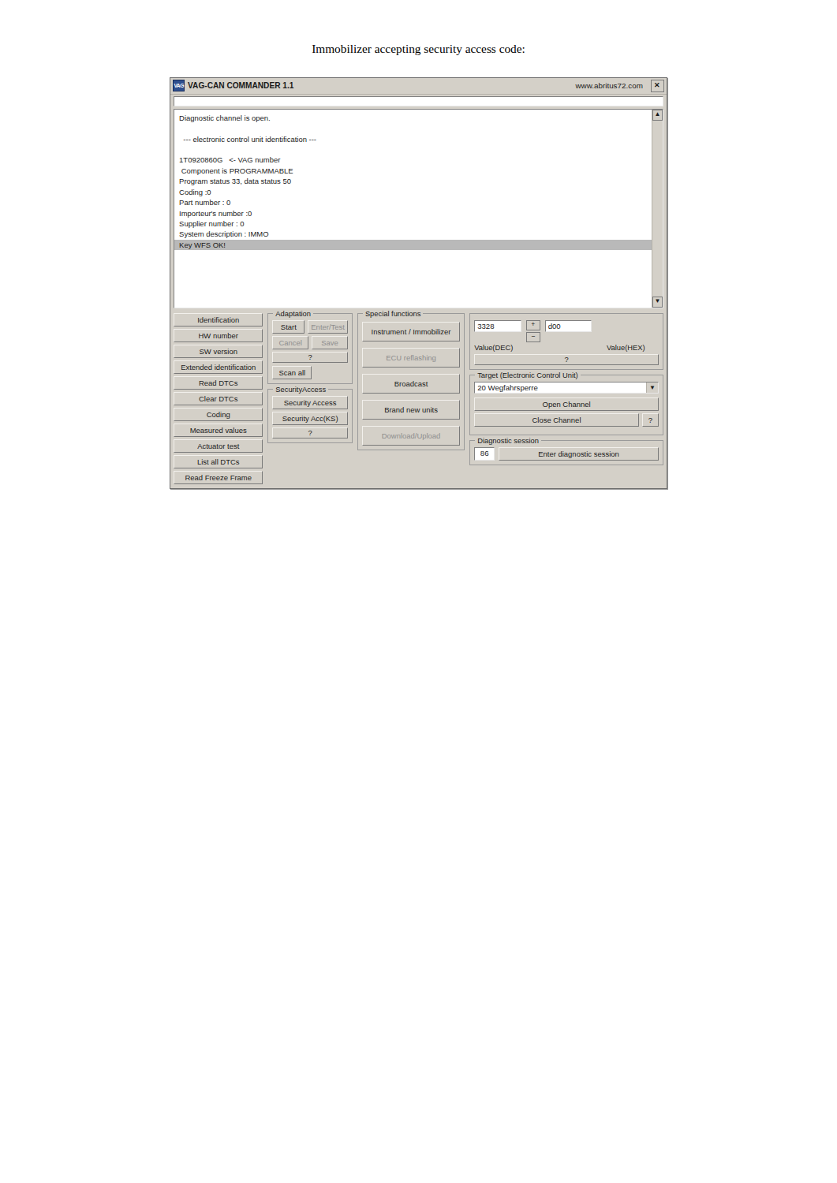Immobilizer accepting security access code:
VAG
VAG-CAN COMMANDER 1.1
www.abritus72.com
✕
Diagnostic channel is open. --- electronic control unit identification --- 1T0920860G <- VAG number Component is PROGRAMMABLE Program status 33, data status 50 Coding :0 Part number : 0 Importeur's number :0 Supplier number : 0 System description : IMMO Key WFS OK!
▲
▼
Identification
HW number
SW version
Extended identification
Read DTCs
Clear DTCs
Coding
Measured values
Actuator test
List all DTCs
Read Freeze Frame
Adaptation
Start
Enter/Test
Cancel
Save
?
Scan all
SecurityAccess
Security Access
Security Acc(KS)
?
Special functions
Instrument / Immobilizer
ECU reflashing
Broadcast
Brand new units
Download/Upload
3328
+
−
d00
Value(DEC) Value(HEX)
?
Target (Electronic Control Unit)
20 Wegfahrsperre
▼
Open Channel
Close Channel
?
Diagnostic session
86
Enter diagnostic session